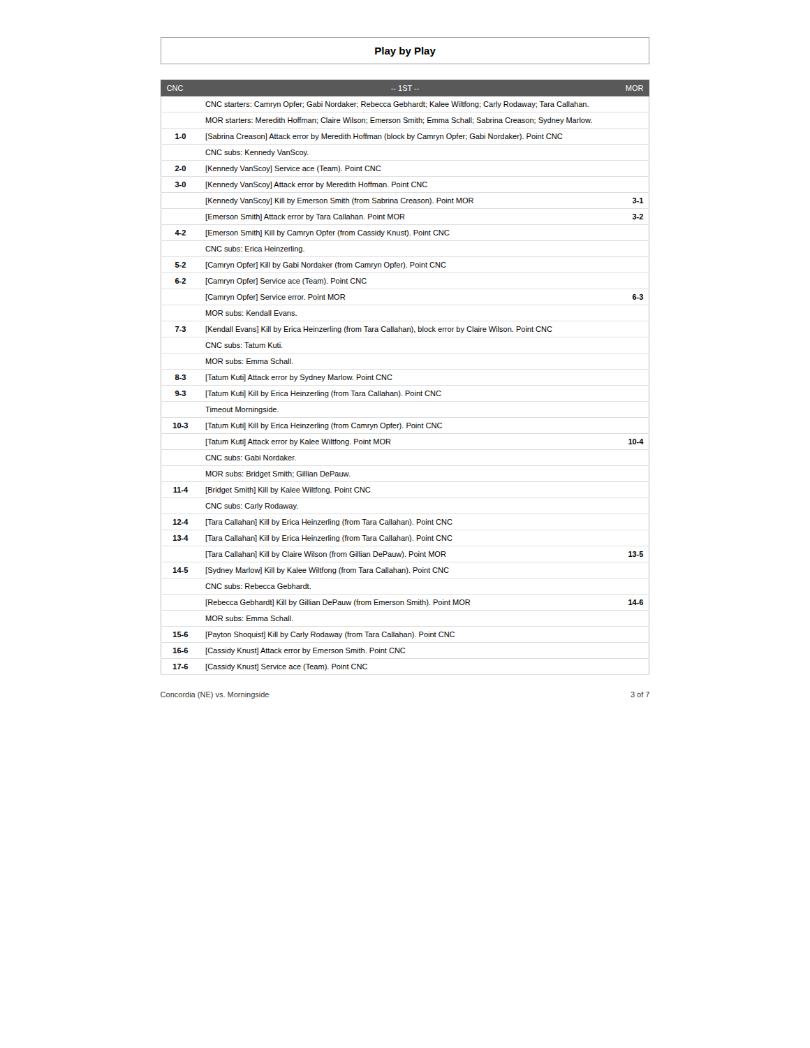Play by Play
| CNC | -- 1ST -- | MOR |
| --- | --- | --- |
| | CNC starters: Camryn Opfer; Gabi Nordaker; Rebecca Gebhardt; Kalee Wiltfong; Carly Rodaway; Tara Callahan. | |
| | MOR starters: Meredith Hoffman; Claire Wilson; Emerson Smith; Emma Schall; Sabrina Creason; Sydney Marlow. | |
| 1-0 | [Sabrina Creason] Attack error by Meredith Hoffman (block by Camryn Opfer; Gabi Nordaker). Point CNC | |
| | CNC subs: Kennedy VanScoy. | |
| 2-0 | [Kennedy VanScoy] Service ace (Team). Point CNC | |
| 3-0 | [Kennedy VanScoy] Attack error by Meredith Hoffman. Point CNC | |
| | [Kennedy VanScoy] Kill by Emerson Smith (from Sabrina Creason). Point MOR | 3-1 |
| | [Emerson Smith] Attack error by Tara Callahan. Point MOR | 3-2 |
| 4-2 | [Emerson Smith] Kill by Camryn Opfer (from Cassidy Knust). Point CNC | |
| | CNC subs: Erica Heinzerling. | |
| 5-2 | [Camryn Opfer] Kill by Gabi Nordaker (from Camryn Opfer). Point CNC | |
| 6-2 | [Camryn Opfer] Service ace (Team). Point CNC | |
| | [Camryn Opfer] Service error. Point MOR | 6-3 |
| | MOR subs: Kendall Evans. | |
| 7-3 | [Kendall Evans] Kill by Erica Heinzerling (from Tara Callahan), block error by Claire Wilson. Point CNC | |
| | CNC subs: Tatum Kuti. | |
| | MOR subs: Emma Schall. | |
| 8-3 | [Tatum Kuti] Attack error by Sydney Marlow. Point CNC | |
| 9-3 | [Tatum Kuti] Kill by Erica Heinzerling (from Tara Callahan). Point CNC | |
| | Timeout Morningside. | |
| 10-3 | [Tatum Kuti] Kill by Erica Heinzerling (from Camryn Opfer). Point CNC | |
| | [Tatum Kuti] Attack error by Kalee Wiltfong. Point MOR | 10-4 |
| | CNC subs: Gabi Nordaker. | |
| | MOR subs: Bridget Smith; Gillian DePauw. | |
| 11-4 | [Bridget Smith] Kill by Kalee Wiltfong. Point CNC | |
| | CNC subs: Carly Rodaway. | |
| 12-4 | [Tara Callahan] Kill by Erica Heinzerling (from Tara Callahan). Point CNC | |
| 13-4 | [Tara Callahan] Kill by Erica Heinzerling (from Tara Callahan). Point CNC | |
| | [Tara Callahan] Kill by Claire Wilson (from Gillian DePauw). Point MOR | 13-5 |
| 14-5 | [Sydney Marlow] Kill by Kalee Wiltfong (from Tara Callahan). Point CNC | |
| | CNC subs: Rebecca Gebhardt. | |
| | [Rebecca Gebhardt] Kill by Gillian DePauw (from Emerson Smith). Point MOR | 14-6 |
| | MOR subs: Emma Schall. | |
| 15-6 | [Payton Shoquist] Kill by Carly Rodaway (from Tara Callahan). Point CNC | |
| 16-6 | [Cassidy Knust] Attack error by Emerson Smith. Point CNC | |
| 17-6 | [Cassidy Knust] Service ace (Team). Point CNC | |
Concordia (NE) vs. Morningside 3 of 7